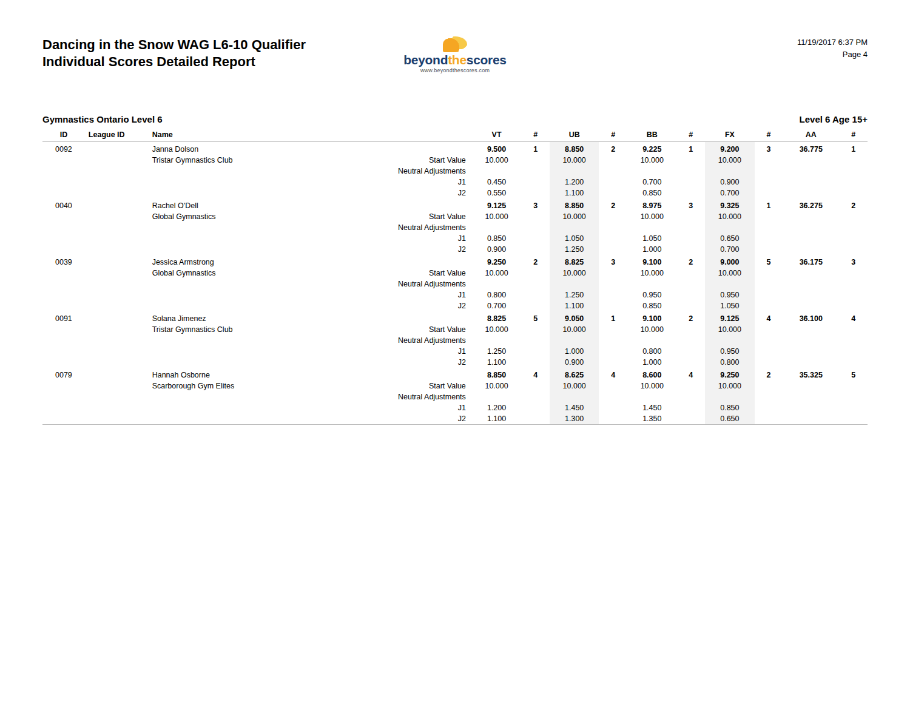Dancing in the Snow WAG L6-10 Qualifier
Individual Scores Detailed Report
beyondthescores
www.beyondthescores.com
11/19/2017 6:37 PM
Page 4
Gymnastics Ontario Level 6 Level 6 Age 15+
| ID | League ID | Name | | VT | # | UB | # | BB | # | FX | # | AA | # |
| --- | --- | --- | --- | --- | --- | --- | --- | --- | --- | --- | --- | --- | --- |
| 0092 | | Janna Dolson | | 9.500 | 1 | 8.850 | 2 | 9.225 | 1 | 9.200 | 3 | 36.775 | 1 |
| | | Tristar Gymnastics Club | Start Value | 10.000 | | 10.000 | | 10.000 | | 10.000 | | | |
| | | | Neutral Adjustments | | | | | | | | | | |
| | | | J1 | 0.450 | | 1.200 | | 0.700 | | 0.900 | | | |
| | | | J2 | 0.550 | | 1.100 | | 0.850 | | 0.700 | | | |
| 0040 | | Rachel O'Dell | | 9.125 | 3 | 8.850 | 2 | 8.975 | 3 | 9.325 | 1 | 36.275 | 2 |
| | | Global Gymnastics | Start Value | 10.000 | | 10.000 | | 10.000 | | 10.000 | | | |
| | | | Neutral Adjustments | | | | | | | | | | |
| | | | J1 | 0.850 | | 1.050 | | 1.050 | | 0.650 | | | |
| | | | J2 | 0.900 | | 1.250 | | 1.000 | | 0.700 | | | |
| 0039 | | Jessica Armstrong | | 9.250 | 2 | 8.825 | 3 | 9.100 | 2 | 9.000 | 5 | 36.175 | 3 |
| | | Global Gymnastics | Start Value | 10.000 | | 10.000 | | 10.000 | | 10.000 | | | |
| | | | Neutral Adjustments | | | | | | | | | | |
| | | | J1 | 0.800 | | 1.250 | | 0.950 | | 0.950 | | | |
| | | | J2 | 0.700 | | 1.100 | | 0.850 | | 1.050 | | | |
| 0091 | | Solana Jimenez | | 8.825 | 5 | 9.050 | 1 | 9.100 | 2 | 9.125 | 4 | 36.100 | 4 |
| | | Tristar Gymnastics Club | Start Value | 10.000 | | 10.000 | | 10.000 | | 10.000 | | | |
| | | | Neutral Adjustments | | | | | | | | | | |
| | | | J1 | 1.250 | | 1.000 | | 0.800 | | 0.950 | | | |
| | | | J2 | 1.100 | | 0.900 | | 1.000 | | 0.800 | | | |
| 0079 | | Hannah Osborne | | 8.850 | 4 | 8.625 | 4 | 8.600 | 4 | 9.250 | 2 | 35.325 | 5 |
| | | Scarborough Gym Elites | Start Value | 10.000 | | 10.000 | | 10.000 | | 10.000 | | | |
| | | | Neutral Adjustments | | | | | | | | | | |
| | | | J1 | 1.200 | | 1.450 | | 1.450 | | 0.850 | | | |
| | | | J2 | 1.100 | | 1.300 | | 1.350 | | 0.650 | | | |